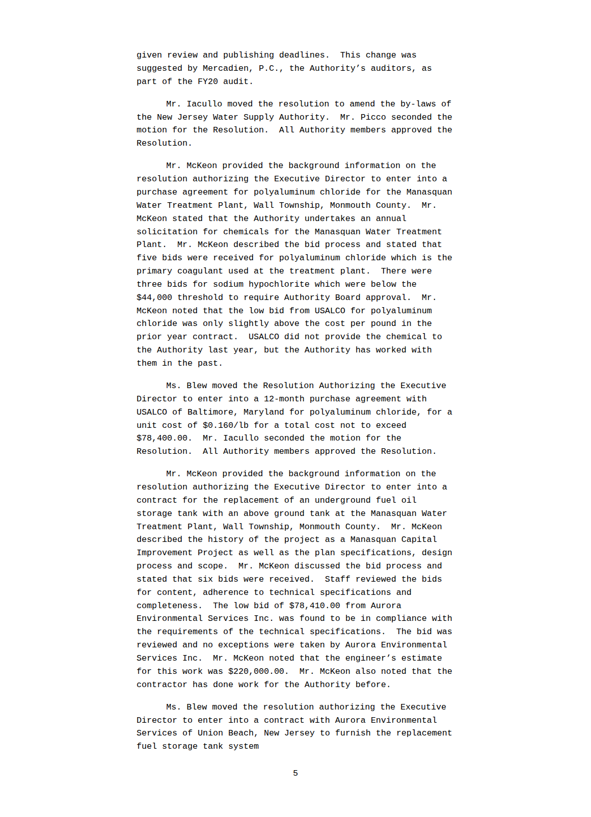given review and publishing deadlines. This change was suggested by Mercadien, P.C., the Authority’s auditors, as part of the FY20 audit.
Mr. Iacullo moved the resolution to amend the by-laws of the New Jersey Water Supply Authority. Mr. Picco seconded the motion for the Resolution. All Authority members approved the Resolution.
Mr. McKeon provided the background information on the resolution authorizing the Executive Director to enter into a purchase agreement for polyaluminum chloride for the Manasquan Water Treatment Plant, Wall Township, Monmouth County. Mr. McKeon stated that the Authority undertakes an annual solicitation for chemicals for the Manasquan Water Treatment Plant. Mr. McKeon described the bid process and stated that five bids were received for polyaluminum chloride which is the primary coagulant used at the treatment plant. There were three bids for sodium hypochlorite which were below the $44,000 threshold to require Authority Board approval. Mr. McKeon noted that the low bid from USALCO for polyaluminum chloride was only slightly above the cost per pound in the prior year contract. USALCO did not provide the chemical to the Authority last year, but the Authority has worked with them in the past.
Ms. Blew moved the Resolution Authorizing the Executive Director to enter into a 12-month purchase agreement with USALCO of Baltimore, Maryland for polyaluminum chloride, for a unit cost of $0.160/lb for a total cost not to exceed $78,400.00. Mr. Iacullo seconded the motion for the Resolution. All Authority members approved the Resolution.
Mr. McKeon provided the background information on the resolution authorizing the Executive Director to enter into a contract for the replacement of an underground fuel oil storage tank with an above ground tank at the Manasquan Water Treatment Plant, Wall Township, Monmouth County. Mr. McKeon described the history of the project as a Manasquan Capital Improvement Project as well as the plan specifications, design process and scope. Mr. McKeon discussed the bid process and stated that six bids were received. Staff reviewed the bids for content, adherence to technical specifications and completeness. The low bid of $78,410.00 from Aurora Environmental Services Inc. was found to be in compliance with the requirements of the technical specifications. The bid was reviewed and no exceptions were taken by Aurora Environmental Services Inc. Mr. McKeon noted that the engineer’s estimate for this work was $220,000.00. Mr. McKeon also noted that the contractor has done work for the Authority before.
Ms. Blew moved the resolution authorizing the Executive Director to enter into a contract with Aurora Environmental Services of Union Beach, New Jersey to furnish the replacement fuel storage tank system
5